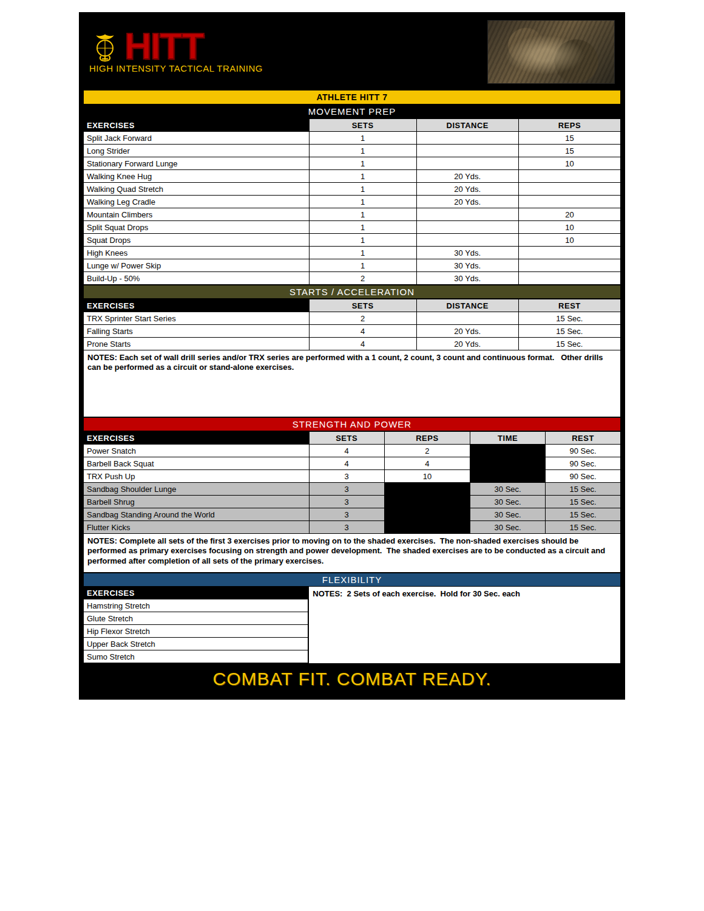HITT
HIGH INTENSITY TACTICAL TRAINING
ATHLETE HITT 7
MOVEMENT PREP
| EXERCISES | SETS | DISTANCE | REPS |
| --- | --- | --- | --- |
| Split Jack Forward | 1 | | 15 |
| Long Strider | 1 | | 15 |
| Stationary Forward Lunge | 1 | | 10 |
| Walking Knee Hug | 1 | 20 Yds. | |
| Walking Quad Stretch | 1 | 20 Yds. | |
| Walking Leg Cradle | 1 | 20 Yds. | |
| Mountain Climbers | 1 | | 20 |
| Split Squat Drops | 1 | | 10 |
| Squat Drops | 1 | | 10 |
| High Knees | 1 | 30 Yds. | |
| Lunge w/ Power Skip | 1 | 30 Yds. | |
| Build-Up - 50% | 2 | 30 Yds. | |
STARTS / ACCELERATION
| EXERCISES | SETS | DISTANCE | REST |
| --- | --- | --- | --- |
| TRX Sprinter Start Series | 2 | | 15 Sec. |
| Falling Starts | 4 | 20 Yds. | 15 Sec. |
| Prone Starts | 4 | 20 Yds. | 15 Sec. |
NOTES: Each set of wall drill series and/or TRX series are performed with a 1 count, 2 count, 3 count and continuous format. Other drills can be performed as a circuit or stand-alone exercises.
STRENGTH AND POWER
| EXERCISES | SETS | REPS | TIME | REST |
| --- | --- | --- | --- | --- |
| Power Snatch | 4 | 2 | | 90 Sec. |
| Barbell Back Squat | 4 | 4 | | 90 Sec. |
| TRX Push Up | 3 | 10 | | 90 Sec. |
| Sandbag Shoulder Lunge | 3 | | 30 Sec. | 15 Sec. |
| Barbell Shrug | 3 | | 30 Sec. | 15 Sec. |
| Sandbag Standing Around the World | 3 | | 30 Sec. | 15 Sec. |
| Flutter Kicks | 3 | | 30 Sec. | 15 Sec. |
NOTES: Complete all sets of the first 3 exercises prior to moving on to the shaded exercises. The non-shaded exercises should be performed as primary exercises focusing on strength and power development. The shaded exercises are to be conducted as a circuit and performed after completion of all sets of the primary exercises.
FLEXIBILITY
| EXERCISES |
| --- |
| Hamstring Stretch |
| Glute Stretch |
| Hip Flexor Stretch |
| Upper Back Stretch |
| Sumo Stretch |
NOTES: 2 Sets of each exercise. Hold for 30 Sec. each
COMBAT FIT. COMBAT READY.